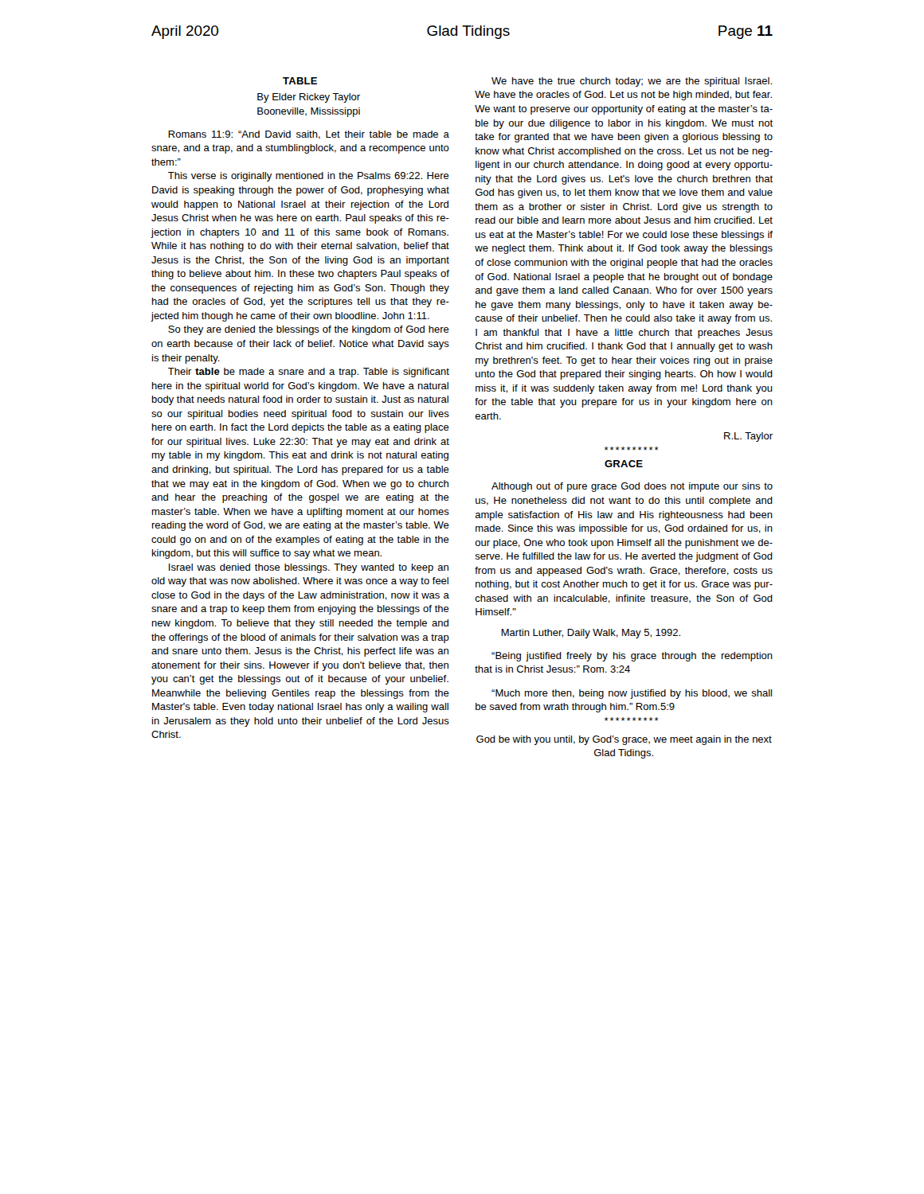April 2020 Glad Tidings Page 11
TABLE
By Elder Rickey Taylor Booneville, Mississippi
Romans 11:9: “And David saith, Let their table be made a snare, and a trap, and a stumblingblock, and a recompence unto them:”
This verse is originally mentioned in the Psalms 69:22. Here David is speaking through the power of God, prophesying what would happen to National Israel at their rejection of the Lord Jesus Christ when he was here on earth. Paul speaks of this rejection in chapters 10 and 11 of this same book of Romans. While it has nothing to do with their eternal salvation, belief that Jesus is the Christ, the Son of the living God is an important thing to believe about him. In these two chapters Paul speaks of the consequences of rejecting him as God’s Son. Though they had the oracles of God, yet the scriptures tell us that they rejected him though he came of their own bloodline. John 1:11.
So they are denied the blessings of the kingdom of God here on earth because of their lack of belief. Notice what David says is their penalty.
Their table be made a snare and a trap. Table is significant here in the spiritual world for God’s kingdom. We have a natural body that needs natural food in order to sustain it. Just as natural so our spiritual bodies need spiritual food to sustain our lives here on earth. In fact the Lord depicts the table as a eating place for our spiritual lives. Luke 22:30: That ye may eat and drink at my table in my kingdom. This eat and drink is not natural eating and drinking, but spiritual. The Lord has prepared for us a table that we may eat in the kingdom of God. When we go to church and hear the preaching of the gospel we are eating at the master’s table. When we have a uplifting moment at our homes reading the word of God, we are eating at the master’s table. We could go on and on of the examples of eating at the table in the kingdom, but this will suffice to say what we mean.
Israel was denied those blessings. They wanted to keep an old way that was now abolished. Where it was once a way to feel close to God in the days of the Law administration, now it was a snare and a trap to keep them from enjoying the blessings of the new kingdom. To believe that they still needed the temple and the offerings of the blood of animals for their salvation was a trap and snare unto them. Jesus is the Christ, his perfect life was an atonement for their sins. However if you don't believe that, then you can’t get the blessings out of it because of your unbelief. Meanwhile the believing Gentiles reap the blessings from the Master's table. Even today national Israel has only a wailing wall in Jerusalem as they hold unto their unbelief of the Lord Jesus Christ.
We have the true church today; we are the spiritual Israel. We have the oracles of God. Let us not be high minded, but fear. We want to preserve our opportunity of eating at the master’s table by our due diligence to labor in his kingdom. We must not take for granted that we have been given a glorious blessing to know what Christ accomplished on the cross. Let us not be negligent in our church attendance. In doing good at every opportunity that the Lord gives us. Let's love the church brethren that God has given us, to let them know that we love them and value them as a brother or sister in Christ. Lord give us strength to read our bible and learn more about Jesus and him crucified. Let us eat at the Master’s table! For we could lose these blessings if we neglect them. Think about it. If God took away the blessings of close communion with the original people that had the oracles of God. National Israel a people that he brought out of bondage and gave them a land called Canaan. Who for over 1500 years he gave them many blessings, only to have it taken away because of their unbelief. Then he could also take it away from us. I am thankful that I have a little church that preaches Jesus Christ and him crucified. I thank God that I annually get to wash my brethren's feet. To get to hear their voices ring out in praise unto the God that prepared their singing hearts. Oh how I would miss it, if it was suddenly taken away from me! Lord thank you for the table that you prepare for us in your kingdom here on earth.
R.L. Taylor
**********
GRACE
Although out of pure grace God does not impute our sins to us, He nonetheless did not want to do this until complete and ample satisfaction of His law and His righteousness had been made. Since this was impossible for us, God ordained for us, in our place, One who took upon Himself all the punishment we deserve. He fulfilled the law for us. He averted the judgment of God from us and appeased God's wrath. Grace, therefore, costs us nothing, but it cost Another much to get it for us. Grace was purchased with an incalculable, infinite treasure, the Son of God Himself."
Martin Luther, Daily Walk, May 5, 1992.
“Being justified freely by his grace through the redemption that is in Christ Jesus:” Rom. 3:24
“Much more then, being now justified by his blood, we shall be saved from wrath through him.” Rom.5:9
**********
God be with you until, by God’s grace, we meet again in the next Glad Tidings.